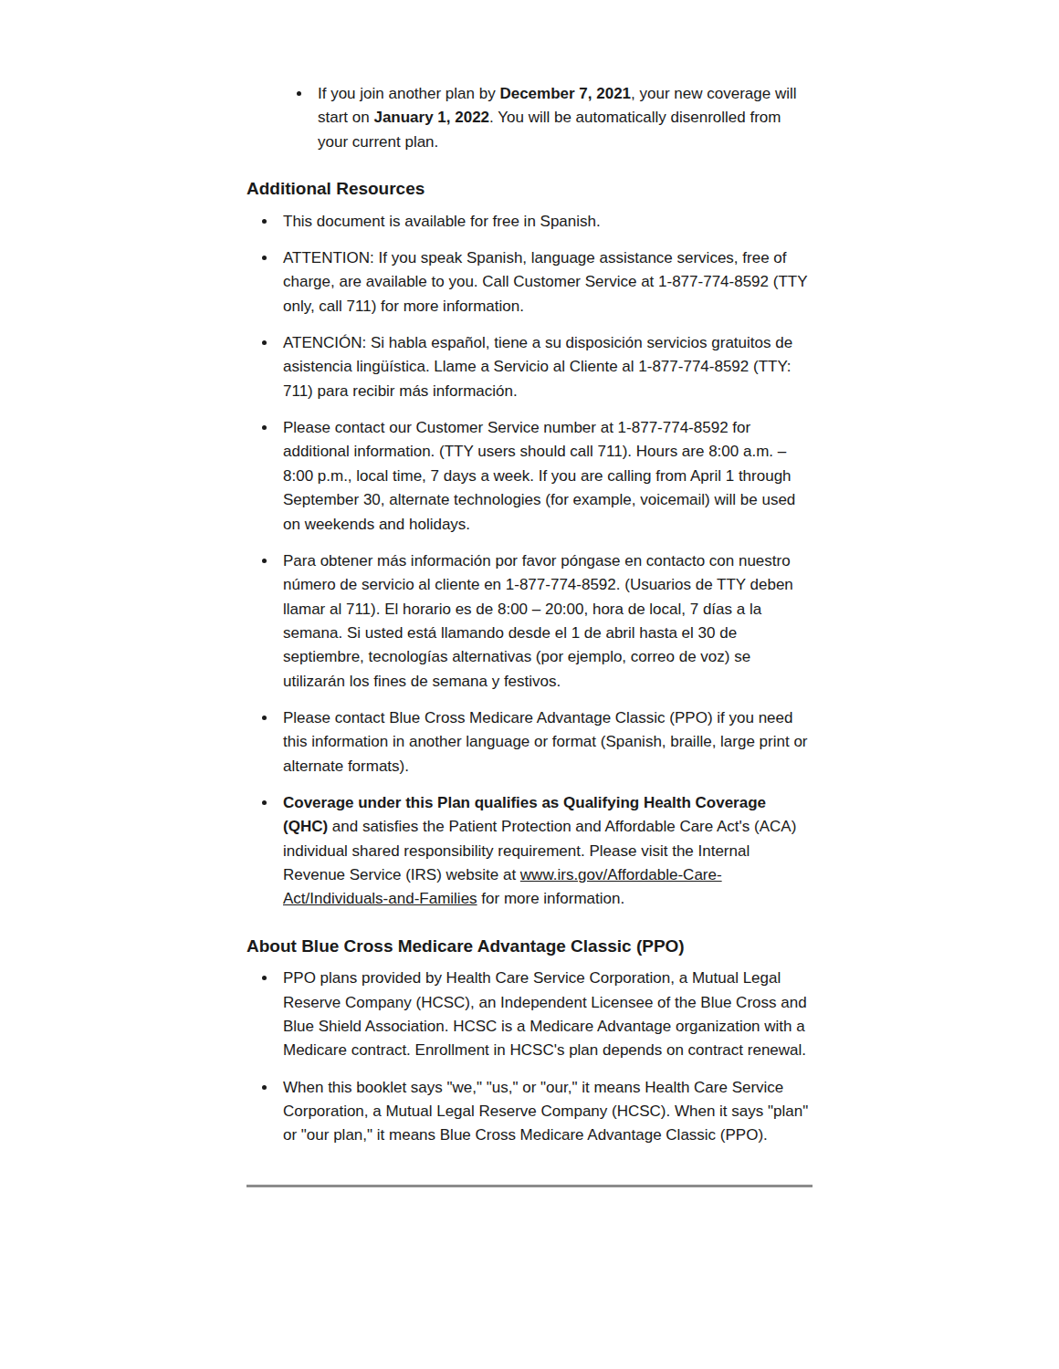If you join another plan by December 7, 2021, your new coverage will start on January 1, 2022. You will be automatically disenrolled from your current plan.
Additional Resources
This document is available for free in Spanish.
ATTENTION: If you speak Spanish, language assistance services, free of charge, are available to you. Call Customer Service at 1-877-774-8592 (TTY only, call 711) for more information.
ATENCIÓN: Si habla español, tiene a su disposición servicios gratuitos de asistencia lingüística. Llame a Servicio al Cliente al 1-877-774-8592 (TTY: 711) para recibir más información.
Please contact our Customer Service number at 1-877-774-8592 for additional information. (TTY users should call 711). Hours are 8:00 a.m. – 8:00 p.m., local time, 7 days a week. If you are calling from April 1 through September 30, alternate technologies (for example, voicemail) will be used on weekends and holidays.
Para obtener más información por favor póngase en contacto con nuestro número de servicio al cliente en 1-877-774-8592. (Usuarios de TTY deben llamar al 711). El horario es de 8:00 – 20:00, hora de local, 7 días a la semana. Si usted está llamando desde el 1 de abril hasta el 30 de septiembre, tecnologías alternativas (por ejemplo, correo de voz) se utilizarán los fines de semana y festivos.
Please contact Blue Cross Medicare Advantage Classic (PPO) if you need this information in another language or format (Spanish, braille, large print or alternate formats).
Coverage under this Plan qualifies as Qualifying Health Coverage (QHC) and satisfies the Patient Protection and Affordable Care Act's (ACA) individual shared responsibility requirement. Please visit the Internal Revenue Service (IRS) website at www.irs.gov/Affordable-Care-Act/Individuals-and-Families for more information.
About Blue Cross Medicare Advantage Classic (PPO)
PPO plans provided by Health Care Service Corporation, a Mutual Legal Reserve Company (HCSC), an Independent Licensee of the Blue Cross and Blue Shield Association. HCSC is a Medicare Advantage organization with a Medicare contract. Enrollment in HCSC's plan depends on contract renewal.
When this booklet says "we," "us," or "our," it means Health Care Service Corporation, a Mutual Legal Reserve Company (HCSC). When it says "plan" or "our plan," it means Blue Cross Medicare Advantage Classic (PPO).